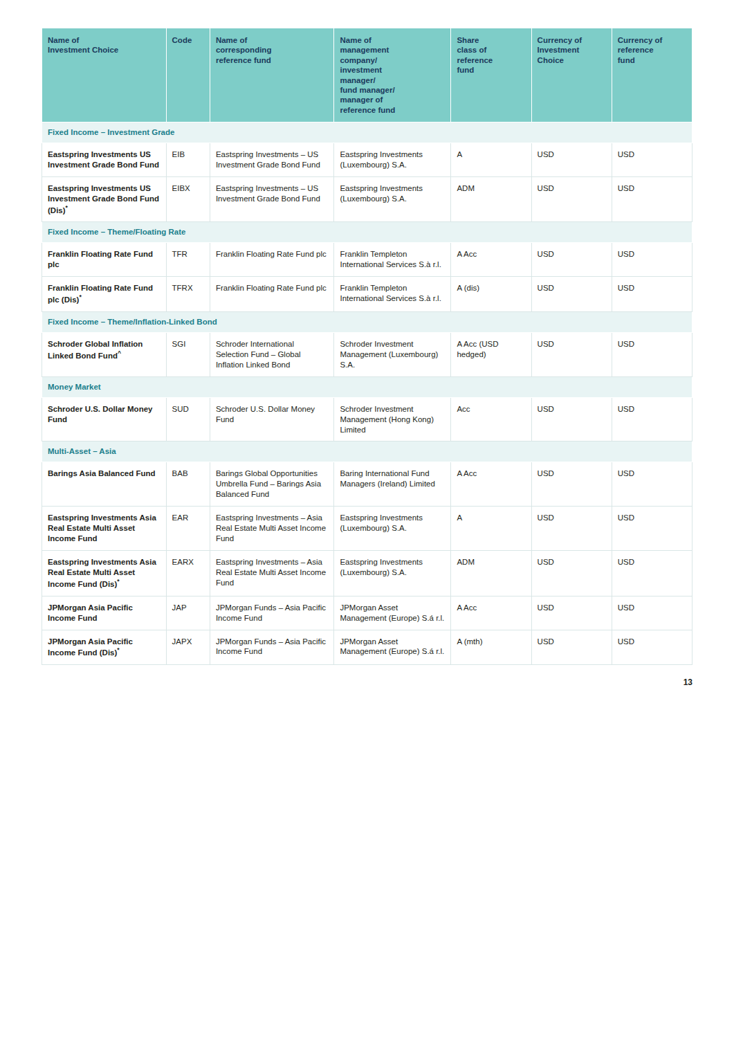| Name of Investment Choice | Code | Name of corresponding reference fund | Name of management company/ investment manager/ fund manager/ manager of reference fund | Share class of reference fund | Currency of Investment Choice | Currency of reference fund |
| --- | --- | --- | --- | --- | --- | --- |
| Fixed Income – Investment Grade |
| Eastspring Investments US Investment Grade Bond Fund | EIB | Eastspring Investments – US Investment Grade Bond Fund | Eastspring Investments (Luxembourg) S.A. | A | USD | USD |
| Eastspring Investments US Investment Grade Bond Fund (Dis) * | EIBX | Eastspring Investments – US Investment Grade Bond Fund | Eastspring Investments (Luxembourg) S.A. | ADM | USD | USD |
| Fixed Income – Theme/Floating Rate |
| Franklin Floating Rate Fund plc | TFR | Franklin Floating Rate Fund plc | Franklin Templeton International Services S.à r.l. | A Acc | USD | USD |
| Franklin Floating Rate Fund plc (Dis) * | TFRX | Franklin Floating Rate Fund plc | Franklin Templeton International Services S.à r.l. | A (dis) | USD | USD |
| Fixed Income – Theme/Inflation-Linked Bond |
| Schroder Global Inflation Linked Bond Fund ^ | SGI | Schroder International Selection Fund – Global Inflation Linked Bond | Schroder Investment Management (Luxembourg) S.A. | A Acc (USD hedged) | USD | USD |
| Money Market |
| Schroder U.S. Dollar Money Fund | SUD | Schroder U.S. Dollar Money Fund | Schroder Investment Management (Hong Kong) Limited | Acc | USD | USD |
| Multi-Asset – Asia |
| Barings Asia Balanced Fund | BAB | Barings Global Opportunities Umbrella Fund – Barings Asia Balanced Fund | Baring International Fund Managers (Ireland) Limited | A Acc | USD | USD |
| Eastspring Investments Asia Real Estate Multi Asset Income Fund | EAR | Eastspring Investments – Asia Real Estate Multi Asset Income Fund | Eastspring Investments (Luxembourg) S.A. | A | USD | USD |
| Eastspring Investments Asia Real Estate Multi Asset Income Fund (Dis) * | EARX | Eastspring Investments – Asia Real Estate Multi Asset Income Fund | Eastspring Investments (Luxembourg) S.A. | ADM | USD | USD |
| JPMorgan Asia Pacific Income Fund | JAP | JPMorgan Funds – Asia Pacific Income Fund | JPMorgan Asset Management (Europe) S.á r.l. | A Acc | USD | USD |
| JPMorgan Asia Pacific Income Fund (Dis) * | JAPX | JPMorgan Funds – Asia Pacific Income Fund | JPMorgan Asset Management (Europe) S.á r.l. | A (mth) | USD | USD |
13